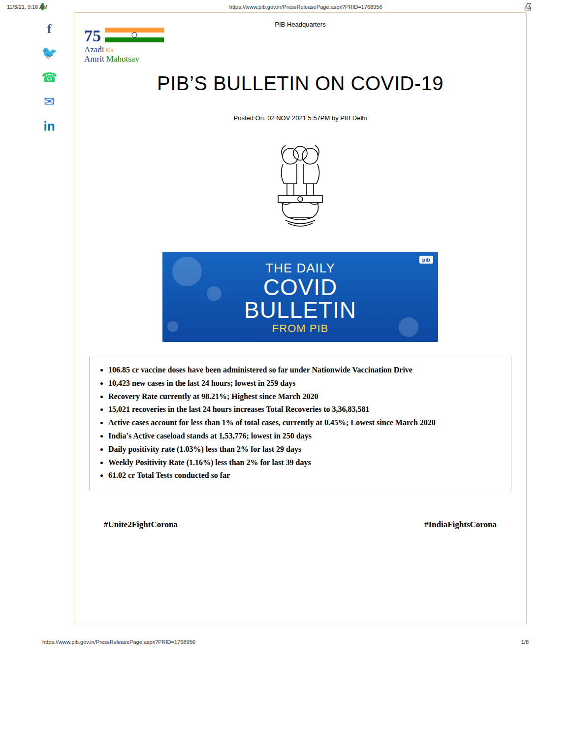11/3/21, 9:16 AM https://www.pib.gov.in/PressReleasePage.aspx?PRID=1768956
⬇
🖨
f
🐦
☎
✉
in
PIB Headquarters
75
Azadi Ka
Amrit Mahotsav
PIB’S BULLETIN ON COVID-19
Posted On: 02 NOV 2021 5:57PM by PIB Delhi
pib
THE DAILY
COVID
BULLETIN
FROM PIB
106.85 cr vaccine doses have been administered so far under Nationwide Vaccination Drive
10,423 new cases in the last 24 hours; lowest in 259 days
Recovery Rate currently at 98.21%; Highest since March 2020
15,021 recoveries in the last 24 hours increases Total Recoveries to 3,36,83,581
Active cases account for less than 1% of total cases, currently at 0.45%; Lowest since March 2020
India's Active caseload stands at 1,53,776; lowest in 250 days
Daily positivity rate (1.03%) less than 2% for last 29 days
Weekly Positivity Rate (1.16%) less than 2% for last 39 days
61.02 cr Total Tests conducted so far
#Unite2FightCorona #IndiaFightsCorona
https://www.pib.gov.in/PressReleasePage.aspx?PRID=1768956 1/8